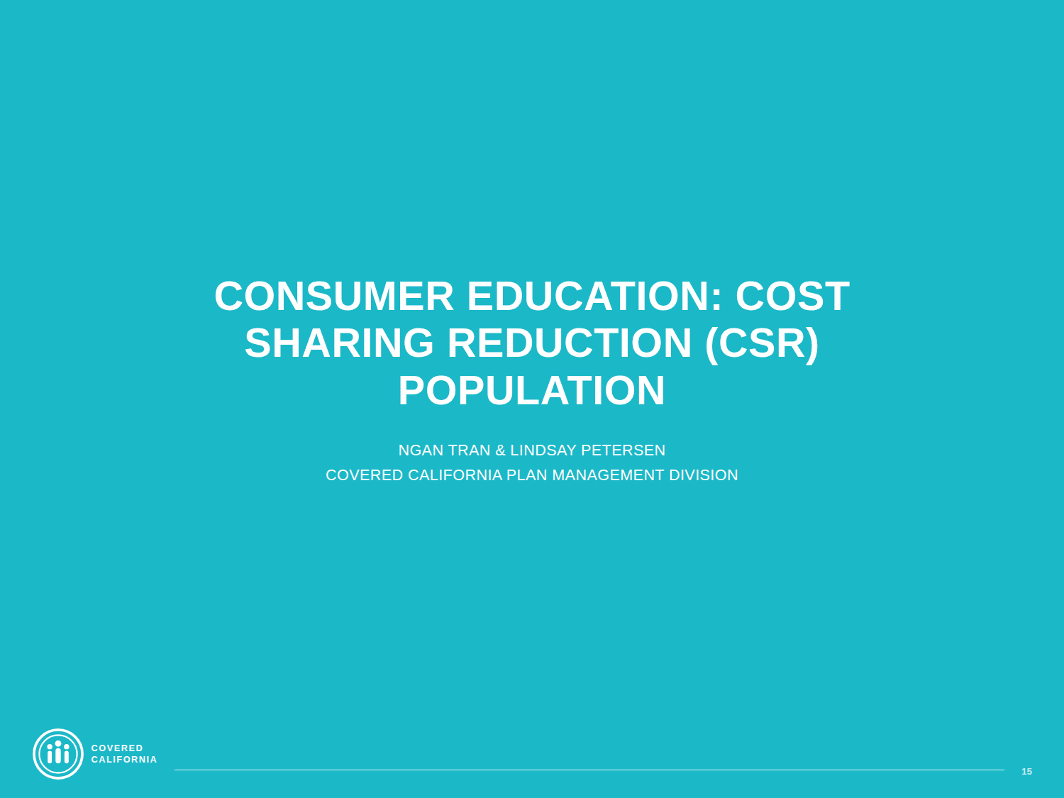CONSUMER EDUCATION: COST SHARING REDUCTION (CSR) POPULATION
NGAN TRAN & LINDSAY PETERSEN COVERED CALIFORNIA PLAN MANAGEMENT DIVISION
COVERED
CALIFORNIA
15